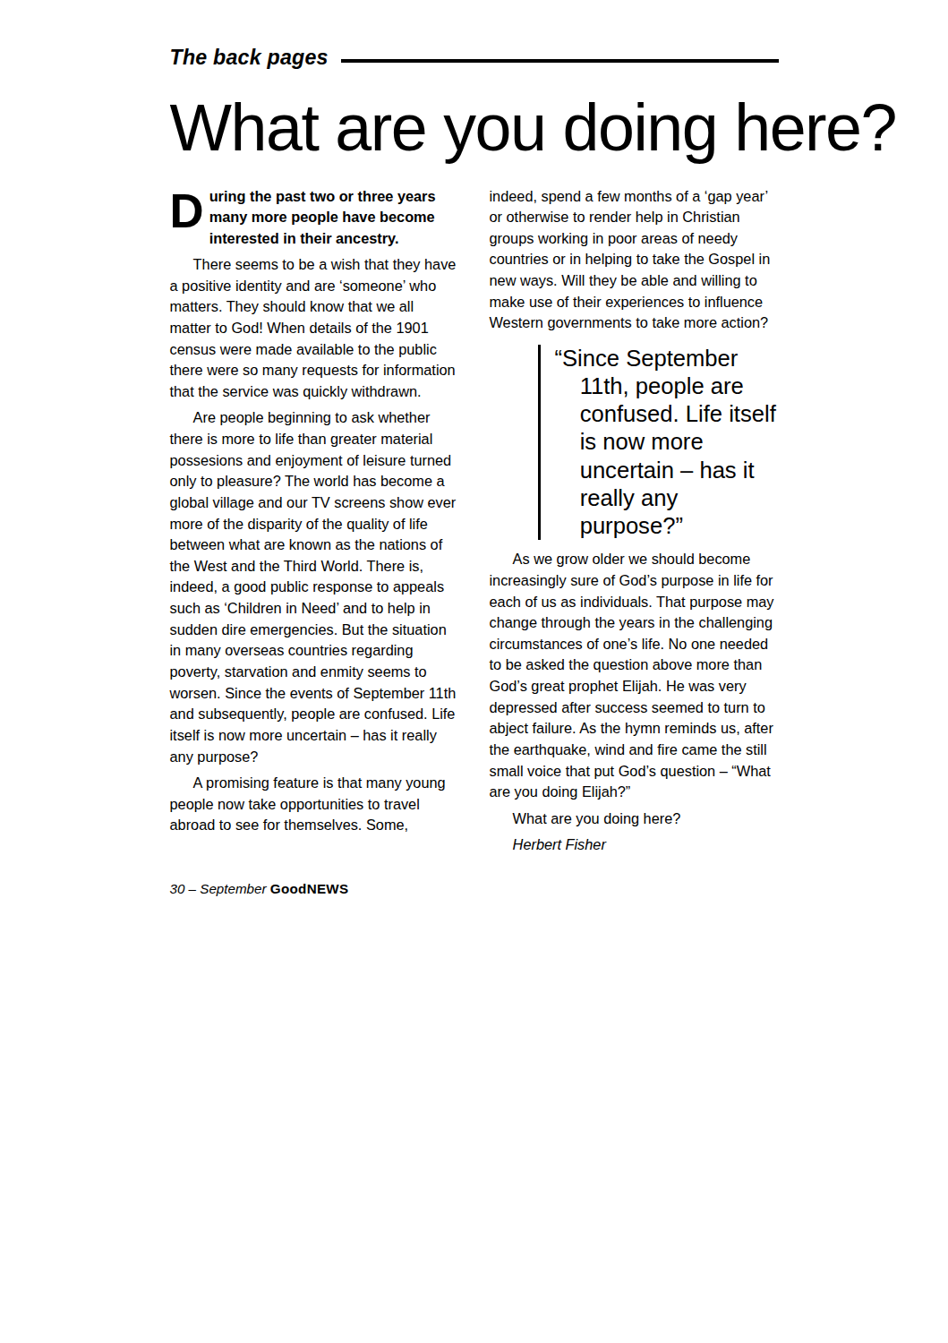The back pages
What are you doing here?
During the past two or three years many more people have become interested in their ancestry.
There seems to be a wish that they have a positive identity and are ‘someone’ who matters. They should know that we all matter to God! When details of the 1901 census were made available to the public there were so many requests for information that the service was quickly withdrawn.
Are people beginning to ask whether there is more to life than greater material possesions and enjoyment of leisure turned only to pleasure? The world has become a global village and our TV screens show ever more of the disparity of the quality of life between what are known as the nations of the West and the Third World. There is, indeed, a good public response to appeals such as ‘Children in Need’ and to help in sudden dire emergencies. But the situation in many overseas countries regarding poverty, starvation and enmity seems to worsen. Since the events of September 11th and subsequently, people are confused. Life itself is now more uncertain – has it really any purpose?
A promising feature is that many young people now take opportunities to travel abroad to see for themselves. Some, indeed, spend a few months of a ‘gap year’ or otherwise to render help in Christian groups working in poor areas of needy countries or in helping to take the Gospel in new ways. Will they be able and willing to make use of their experiences to influence Western governments to take more action?
“Since September 11th, people are confused. Life itself is now more uncertain – has it really any purpose?”
As we grow older we should become increasingly sure of God’s purpose in life for each of us as individuals. That purpose may change through the years in the challenging circumstances of one’s life. No one needed to be asked the question above more than God’s great prophet Elijah. He was very depressed after success seemed to turn to abject failure. As the hymn reminds us, after the earthquake, wind and fire came the still small voice that put God’s question – “What are you doing Elijah?”
What are you doing here?
Herbert Fisher
30 – September GoodNEWS